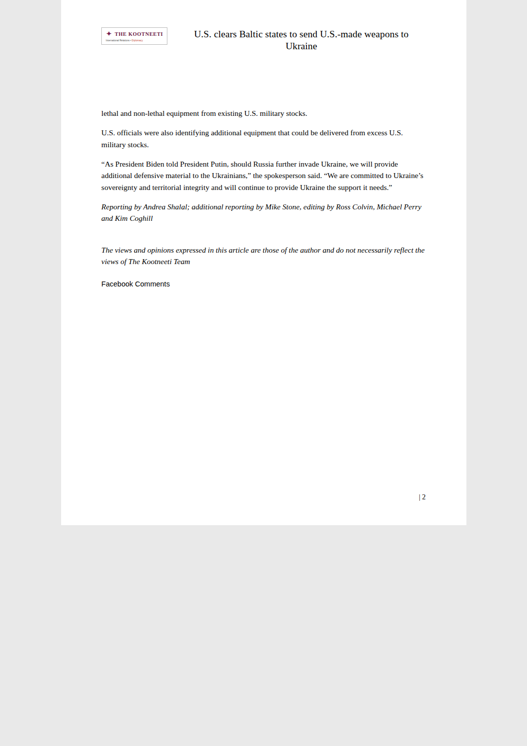✦ The Kootneeti
International Relations • Diplomacy
U.S. clears Baltic states to send U.S.-made weapons to Ukraine
lethal and non-lethal equipment from existing U.S. military stocks.
U.S. officials were also identifying additional equipment that could be delivered from excess U.S. military stocks.
“As President Biden told President Putin, should Russia further invade Ukraine, we will provide additional defensive material to the Ukrainians,” the spokesperson said. “We are committed to Ukraine’s sovereignty and territorial integrity and will continue to provide Ukraine the support it needs.”
Reporting by Andrea Shalal; additional reporting by Mike Stone, editing by Ross Colvin, Michael Perry and Kim Coghill
The views and opinions expressed in this article are those of the author and do not necessarily reflect the views of The Kootneeti Team
Facebook Comments
| 2